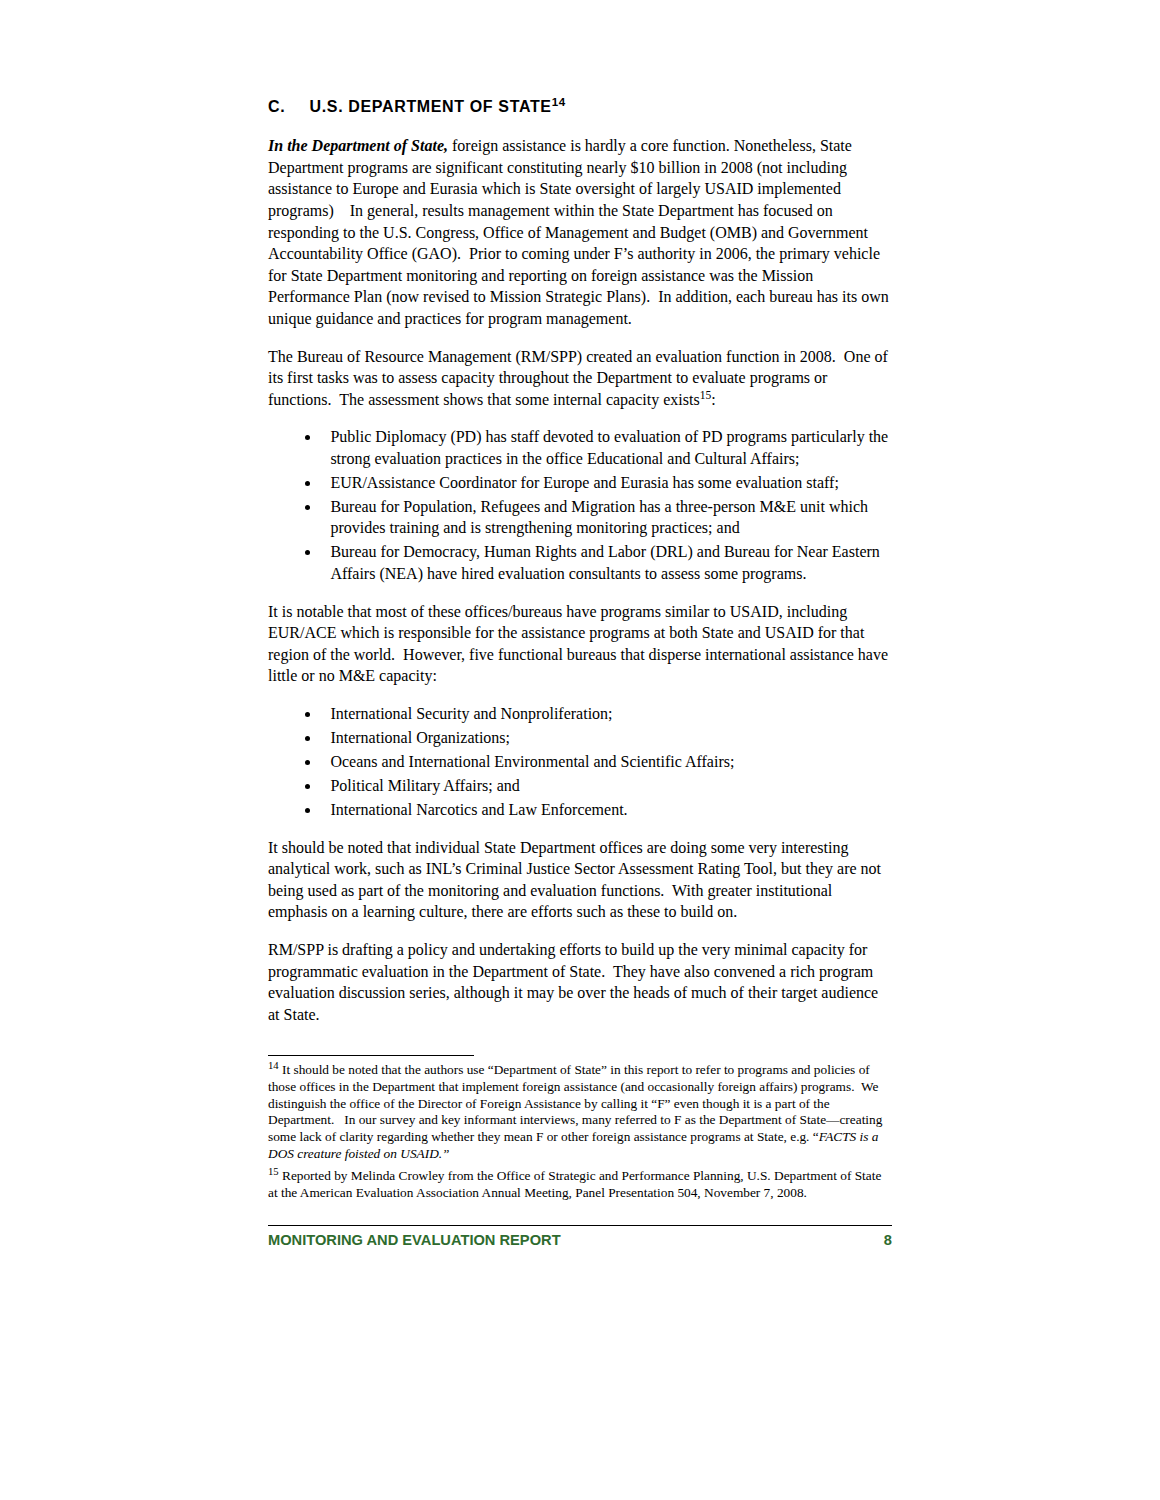C. U.S. DEPARTMENT OF STATE14
In the Department of State, foreign assistance is hardly a core function. Nonetheless, State Department programs are significant constituting nearly $10 billion in 2008 (not including assistance to Europe and Eurasia which is State oversight of largely USAID implemented programs) In general, results management within the State Department has focused on responding to the U.S. Congress, Office of Management and Budget (OMB) and Government Accountability Office (GAO). Prior to coming under F’s authority in 2006, the primary vehicle for State Department monitoring and reporting on foreign assistance was the Mission Performance Plan (now revised to Mission Strategic Plans). In addition, each bureau has its own unique guidance and practices for program management.
The Bureau of Resource Management (RM/SPP) created an evaluation function in 2008. One of its first tasks was to assess capacity throughout the Department to evaluate programs or functions. The assessment shows that some internal capacity exists15:
Public Diplomacy (PD) has staff devoted to evaluation of PD programs particularly the strong evaluation practices in the office Educational and Cultural Affairs;
EUR/Assistance Coordinator for Europe and Eurasia has some evaluation staff;
Bureau for Population, Refugees and Migration has a three-person M&E unit which provides training and is strengthening monitoring practices; and
Bureau for Democracy, Human Rights and Labor (DRL) and Bureau for Near Eastern Affairs (NEA) have hired evaluation consultants to assess some programs.
It is notable that most of these offices/bureaus have programs similar to USAID, including EUR/ACE which is responsible for the assistance programs at both State and USAID for that region of the world. However, five functional bureaus that disperse international assistance have little or no M&E capacity:
International Security and Nonproliferation;
International Organizations;
Oceans and International Environmental and Scientific Affairs;
Political Military Affairs; and
International Narcotics and Law Enforcement.
It should be noted that individual State Department offices are doing some very interesting analytical work, such as INL’s Criminal Justice Sector Assessment Rating Tool, but they are not being used as part of the monitoring and evaluation functions. With greater institutional emphasis on a learning culture, there are efforts such as these to build on.
RM/SPP is drafting a policy and undertaking efforts to build up the very minimal capacity for programmatic evaluation in the Department of State. They have also convened a rich program evaluation discussion series, although it may be over the heads of much of their target audience at State.
14 It should be noted that the authors use “Department of State” in this report to refer to programs and policies of those offices in the Department that implement foreign assistance (and occasionally foreign affairs) programs. We distinguish the office of the Director of Foreign Assistance by calling it “F” even though it is a part of the Department. In our survey and key informant interviews, many referred to F as the Department of State—creating some lack of clarity regarding whether they mean F or other foreign assistance programs at State, e.g. “FACTS is a DOS creature foisted on USAID.”
15 Reported by Melinda Crowley from the Office of Strategic and Performance Planning, U.S. Department of State at the American Evaluation Association Annual Meeting, Panel Presentation 504, November 7, 2008.
MONITORING AND EVALUATION REPORT 8